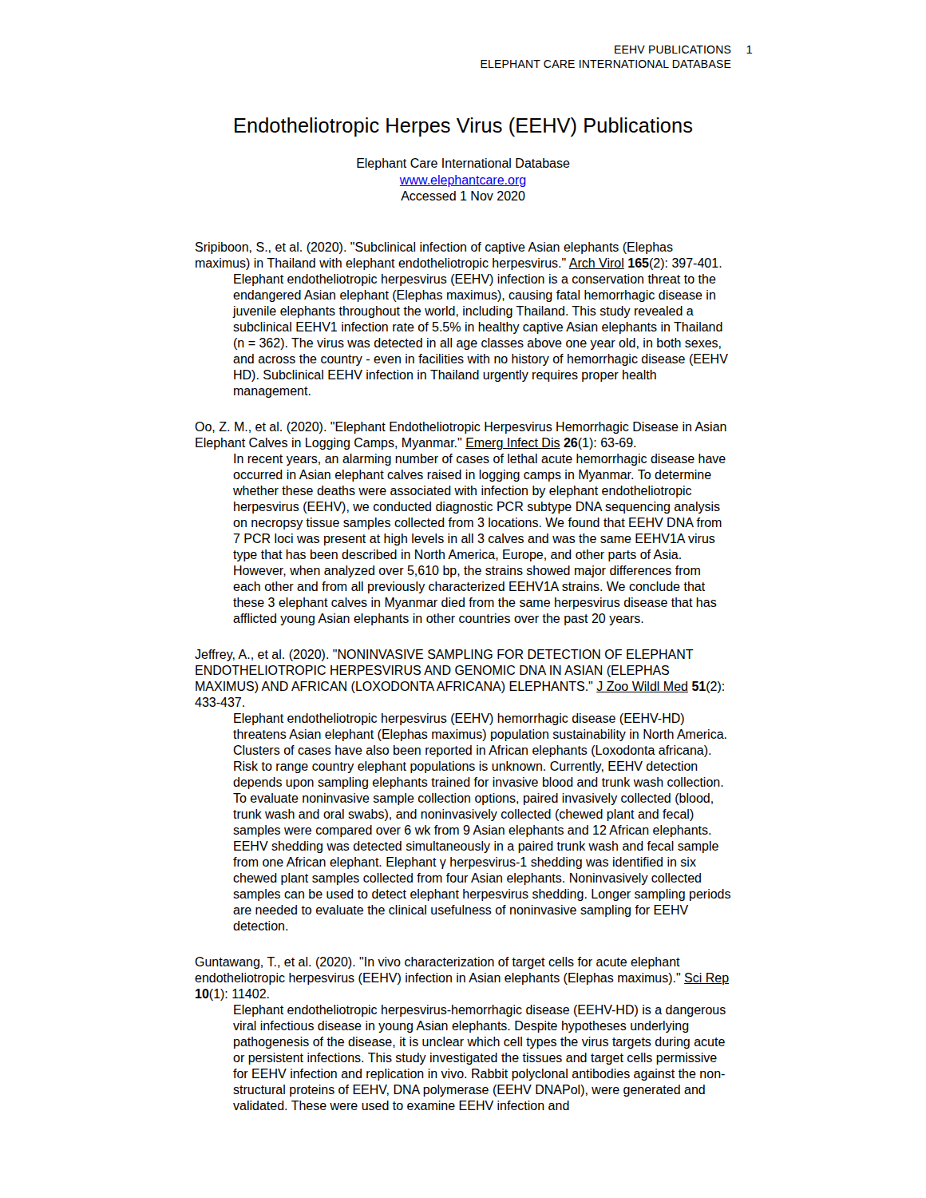1 EEHV PUBLICATIONS
ELEPHANT CARE INTERNATIONAL DATABASE
Endotheliotropic Herpes Virus (EEHV) Publications
Elephant Care International Database
www.elephantcare.org
Accessed 1 Nov 2020
Sripiboon, S., et al. (2020). "Subclinical infection of captive Asian elephants (Elephas maximus) in Thailand with elephant endotheliotropic herpesvirus." Arch Virol 165(2): 397-401.
Elephant endotheliotropic herpesvirus (EEHV) infection is a conservation threat to the endangered Asian elephant (Elephas maximus), causing fatal hemorrhagic disease in juvenile elephants throughout the world, including Thailand. This study revealed a subclinical EEHV1 infection rate of 5.5% in healthy captive Asian elephants in Thailand (n = 362). The virus was detected in all age classes above one year old, in both sexes, and across the country - even in facilities with no history of hemorrhagic disease (EEHV HD). Subclinical EEHV infection in Thailand urgently requires proper health management.
Oo, Z. M., et al. (2020). "Elephant Endotheliotropic Herpesvirus Hemorrhagic Disease in Asian Elephant Calves in Logging Camps, Myanmar." Emerg Infect Dis 26(1): 63-69.
In recent years, an alarming number of cases of lethal acute hemorrhagic disease have occurred in Asian elephant calves raised in logging camps in Myanmar. To determine whether these deaths were associated with infection by elephant endotheliotropic herpesvirus (EEHV), we conducted diagnostic PCR subtype DNA sequencing analysis on necropsy tissue samples collected from 3 locations. We found that EEHV DNA from 7 PCR loci was present at high levels in all 3 calves and was the same EEHV1A virus type that has been described in North America, Europe, and other parts of Asia. However, when analyzed over 5,610 bp, the strains showed major differences from each other and from all previously characterized EEHV1A strains. We conclude that these 3 elephant calves in Myanmar died from the same herpesvirus disease that has afflicted young Asian elephants in other countries over the past 20 years.
Jeffrey, A., et al. (2020). "NONINVASIVE SAMPLING FOR DETECTION OF ELEPHANT ENDOTHELIOTROPIC HERPESVIRUS AND GENOMIC DNA IN ASIAN (ELEPHAS MAXIMUS) AND AFRICAN (LOXODONTA AFRICANA) ELEPHANTS." J Zoo Wildl Med 51(2): 433-437.
Elephant endotheliotropic herpesvirus (EEHV) hemorrhagic disease (EEHV-HD) threatens Asian elephant (Elephas maximus) population sustainability in North America. Clusters of cases have also been reported in African elephants (Loxodonta africana). Risk to range country elephant populations is unknown. Currently, EEHV detection depends upon sampling elephants trained for invasive blood and trunk wash collection. To evaluate noninvasive sample collection options, paired invasively collected (blood, trunk wash and oral swabs), and noninvasively collected (chewed plant and fecal) samples were compared over 6 wk from 9 Asian elephants and 12 African elephants. EEHV shedding was detected simultaneously in a paired trunk wash and fecal sample from one African elephant. Elephant γ herpesvirus-1 shedding was identified in six chewed plant samples collected from four Asian elephants. Noninvasively collected samples can be used to detect elephant herpesvirus shedding. Longer sampling periods are needed to evaluate the clinical usefulness of noninvasive sampling for EEHV detection.
Guntawang, T., et al. (2020). "In vivo characterization of target cells for acute elephant endotheliotropic herpesvirus (EEHV) infection in Asian elephants (Elephas maximus)." Sci Rep 10(1): 11402.
Elephant endotheliotropic herpesvirus-hemorrhagic disease (EEHV-HD) is a dangerous viral infectious disease in young Asian elephants. Despite hypotheses underlying pathogenesis of the disease, it is unclear which cell types the virus targets during acute or persistent infections. This study investigated the tissues and target cells permissive for EEHV infection and replication in vivo. Rabbit polyclonal antibodies against the non-structural proteins of EEHV, DNA polymerase (EEHV DNAPol), were generated and validated. These were used to examine EEHV infection and